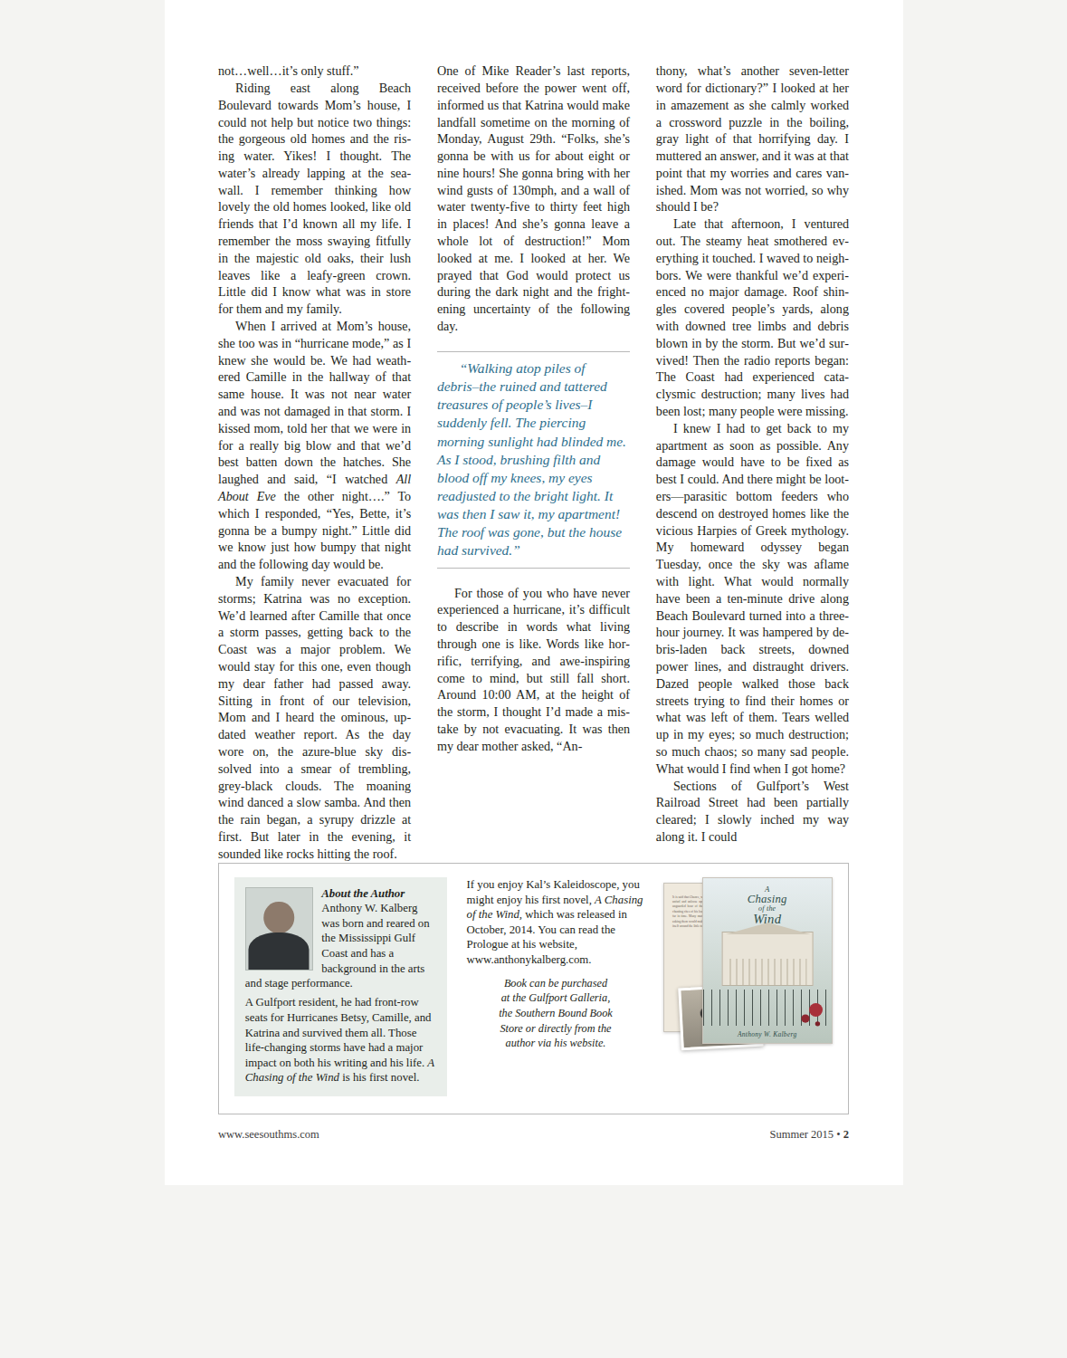not…well…it’s only stuff.”
Riding east along Beach Boulevard towards Mom’s house, I could not help but notice two things: the gorgeous old homes and the rising water. Yikes! I thought. The water’s already lapping at the seawall. I remember thinking how lovely the old homes looked, like old friends that I’d known all my life. I remember the moss swaying fitfully in the majestic old oaks, their lush leaves like a leafy-green crown. Little did I know what was in store for them and my family.
When I arrived at Mom’s house, she too was in “hurricane mode,” as I knew she would be. We had weathered Camille in the hallway of that same house. It was not near water and was not damaged in that storm. I kissed mom, told her that we were in for a really big blow and that we’d best batten down the hatches. She laughed and said, “I watched All About Eve the other night….” To which I responded, “Yes, Bette, it’s gonna be a bumpy night.” Little did we know just how bumpy that night and the following day would be.
My family never evacuated for storms; Katrina was no exception. We’d learned after Camille that once a storm passes, getting back to the Coast was a major problem. We would stay for this one, even though my dear father had passed away. Sitting in front of our television, Mom and I heard the ominous, updated weather report. As the day wore on, the azure-blue sky dissolved into a smear of trembling, grey-black clouds. The moaning wind danced a slow samba. And then the rain began, a syrupy drizzle at first. But later in the evening, it sounded like rocks hitting the roof.
One of Mike Reader’s last reports, received before the power went off, informed us that Katrina would make landfall sometime on the morning of Monday, August 29th. “Folks, she’s gonna be with us for about eight or nine hours! She gonna bring with her wind gusts of 130mph, and a wall of water twenty-five to thirty feet high in places! And she’s gonna leave a whole lot of destruction!” Mom looked at me. I looked at her. We prayed that God would protect us during the dark night and the frightening uncertainty of the following day.
“Walking atop piles of debris–the ruined and tattered treasures of people’s lives–I suddenly fell. The piercing morning sunlight had blinded me. As I stood, brushing filth and blood off my knees, my eyes readjusted to the bright light. It was then I saw it, my apartment! The roof was gone, but the house had survived.”
For those of you who have never experienced a hurricane, it’s difficult to describe in words what living through one is like. Words like horrific, terrifying, and awe-inspiring come to mind, but still fall short. Around 10:00 AM, at the height of the storm, I thought I’d made a mistake by not evacuating. It was then my dear mother asked, “An-
thony, what’s another seven-letter word for dictionary?” I looked at her in amazement as she calmly worked a crossword puzzle in the boiling, gray light of that horrifying day. I muttered an answer, and it was at that point that my worries and cares vanished. Mom was not worried, so why should I be?
Late that afternoon, I ventured out. The steamy heat smothered everything it touched. I waved to neighbors. We were thankful we’d experienced no major damage. Roof shingles covered people’s yards, along with downed tree limbs and debris blown in by the storm. But we’d survived! Then the radio reports began: The Coast had experienced cataclysmic destruction; many lives had been lost; many people were missing.
I knew I had to get back to my apartment as soon as possible. Any damage would have to be fixed as best I could. And there might be looters—parasitic bottom feeders who descend on destroyed homes like the vicious Harpies of Greek mythology. My homeward odyssey began Tuesday, once the sky was aflame with light. What would normally have been a ten-minute drive along Beach Boulevard turned into a three-hour journey. It was hampered by debris-laden back streets, downed power lines, and distraught drivers. Dazed people walked those back streets trying to find their homes or what was left of them. Tears welled up in my eyes; so much destruction; so much chaos; so many sad people. What would I find when I got home?
Sections of Gulfport’s West Railroad Street had been partially cleared; I slowly inched my way along it. I could
About the Author
Anthony W. Kalberg was born and reared on the Mississippi Gulf Coast and has a background in the arts and stage performance.
A Gulfport resident, he had front-row seats for Hurricanes Betsy, Camille, and Katrina and survived them all. Those life-changing storms have had a major impact on both his writing and his life. A Chasing of the Wind is his first novel.
If you enjoy Kal’s Kaleidoscope, you might enjoy his first novel, A Chasing of the Wind, which was released in October, 2014. You can read the Prologue at his website, www.anthonykalberg.com.
Book can be purchased
at the Gulfport Galleria,
the Southern Bound Book
Store or directly from the
author via his website.
It is said that Chance, whether fair or foul, that unraveled the thread that would unfurl and unloose upon the waters of the kingdom of her family; in one unguarded hour of the echo in a faraway yesteryear of an empty harbor chanting rites of his loud voice, in the waters more sure of the fate of that was far in time. Many mariners were wary of the prayers—not the former—not asking them would make the little town of silence. So whence that would wrap itself around the little town of silence.
Book, A Chasing of the Wind
A Chasing of the Wind
Anthony W. Kalberg
www.seesouthms.com
Summer 2015 • 2